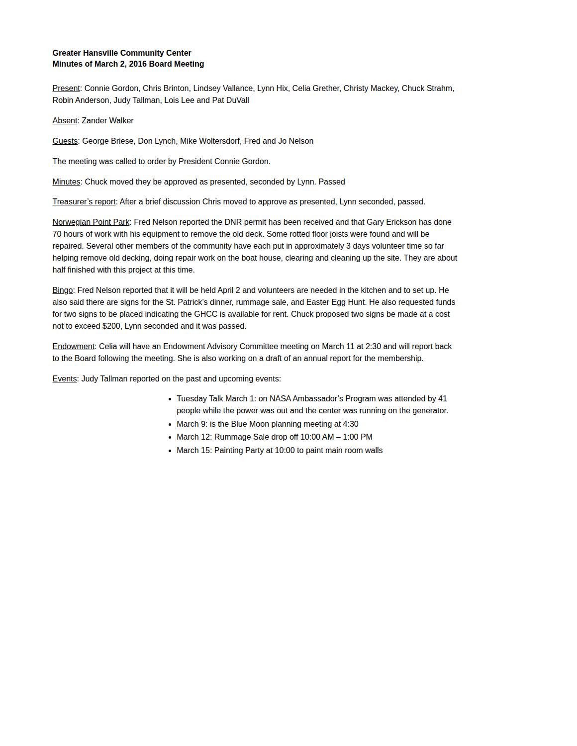Greater Hansville Community Center
Minutes of March 2, 2016 Board Meeting
Present: Connie Gordon, Chris Brinton, Lindsey Vallance, Lynn Hix, Celia Grether, Christy Mackey, Chuck Strahm, Robin Anderson, Judy Tallman, Lois Lee and Pat DuVall
Absent: Zander Walker
Guests: George Briese, Don Lynch, Mike Woltersdorf, Fred and Jo Nelson
The meeting was called to order by President Connie Gordon.
Minutes: Chuck moved they be approved as presented, seconded by Lynn. Passed
Treasurer’s report: After a brief discussion Chris moved to approve as presented, Lynn seconded, passed.
Norwegian Point Park: Fred Nelson reported the DNR permit has been received and that Gary Erickson has done 70 hours of work with his equipment to remove the old deck. Some rotted floor joists were found and will be repaired. Several other members of the community have each put in approximately 3 days volunteer time so far helping remove old decking, doing repair work on the boat house, clearing and cleaning up the site. They are about half finished with this project at this time.
Bingo: Fred Nelson reported that it will be held April 2 and volunteers are needed in the kitchen and to set up. He also said there are signs for the St. Patrick’s dinner, rummage sale, and Easter Egg Hunt. He also requested funds for two signs to be placed indicating the GHCC is available for rent. Chuck proposed two signs be made at a cost not to exceed $200, Lynn seconded and it was passed.
Endowment: Celia will have an Endowment Advisory Committee meeting on March 11 at 2:30 and will report back to the Board following the meeting. She is also working on a draft of an annual report for the membership.
Events: Judy Tallman reported on the past and upcoming events:
Tuesday Talk March 1: on NASA Ambassador’s Program was attended by 41 people while the power was out and the center was running on the generator.
March 9: is the Blue Moon planning meeting at 4:30
March 12: Rummage Sale drop off 10:00 AM – 1:00 PM
March 15: Painting Party at 10:00 to paint main room walls